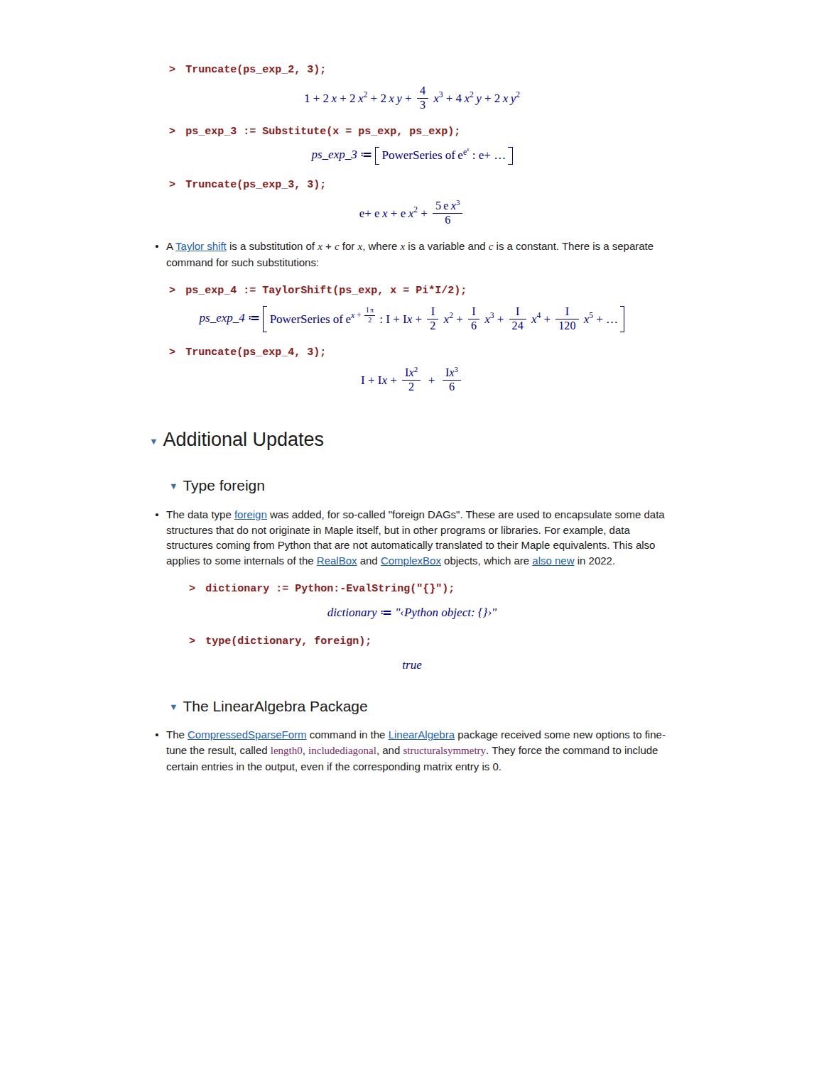> Truncate(ps_exp_2, 3);
1 + 2 x + 2 x2 + 2 x y + 43 x3 + 4 x2 y + 2 x y2
> ps_exp_3 := Substitute(x = ps_exp, ps_exp);
ps_exp_3 ≔ PowerSeries of eex : e+ …
> Truncate(ps_exp_3, 3);
e+ e x + e x2 + 5 e x36
A Taylor shift is a substitution of x + c for x, where x is a variable and c is a constant. There is a separate command for such substitutions:
> ps_exp_4 := TaylorShift(ps_exp, x = Pi*I/2);
ps_exp_4 ≔ PowerSeries of ex + I π 2 : I + Ix + I 2 x2 + I 6 x3 + I 24 x4 + I 120 x5 + …
> Truncate(ps_exp_4, 3);
I + Ix + Ix22  +  Ix36
▼
Additional Updates
▼
Type foreign
The data type foreign was added, for so-called "foreign DAGs". These are used to encapsulate some data structures that do not originate in Maple itself, but in other programs or libraries. For example, data structures coming from Python that are not automatically translated to their Maple equivalents. This also applies to some internals of the RealBox and ComplexBox objects, which are also new in 2022.
> dictionary := Python:-EvalString("{}");
dictionary ≔ "‹Python object: {}›"
> type(dictionary, foreign);
true
▼
The LinearAlgebra Package
The CompressedSparseForm command in the LinearAlgebra package received some new options to fine-tune the result, called length0, includediagonal, and structuralsymmetry. They force the command to include certain entries in the output, even if the corresponding matrix entry is 0.